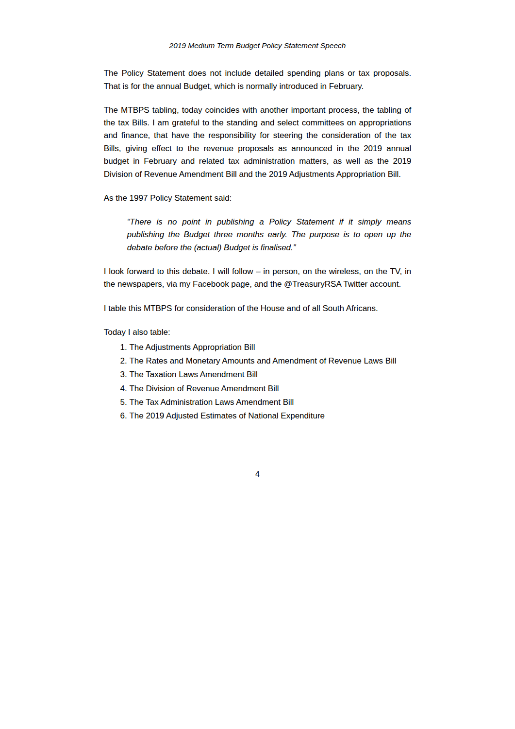2019 Medium Term Budget Policy Statement Speech
The Policy Statement does not include detailed spending plans or tax proposals. That is for the annual Budget, which is normally introduced in February.
The MTBPS tabling, today coincides with another important process, the tabling of the tax Bills. I am grateful to the standing and select committees on appropriations and finance, that have the responsibility for steering the consideration of the tax Bills, giving effect to the revenue proposals as announced in the 2019 annual budget in February and related tax administration matters, as well as the 2019 Division of Revenue Amendment Bill and the 2019 Adjustments Appropriation Bill.
As the 1997 Policy Statement said:
“There is no point in publishing a Policy Statement if it simply means publishing the Budget three months early. The purpose is to open up the debate before the (actual) Budget is finalised.”
I look forward to this debate. I will follow – in person, on the wireless, on the TV, in the newspapers, via my Facebook page, and the @TreasuryRSA Twitter account.
I table this MTBPS for consideration of the House and of all South Africans.
Today I also table:
The Adjustments Appropriation Bill
The Rates and Monetary Amounts and Amendment of Revenue Laws Bill
The Taxation Laws Amendment Bill
The Division of Revenue Amendment Bill
The Tax Administration Laws Amendment Bill
The 2019 Adjusted Estimates of National Expenditure
4